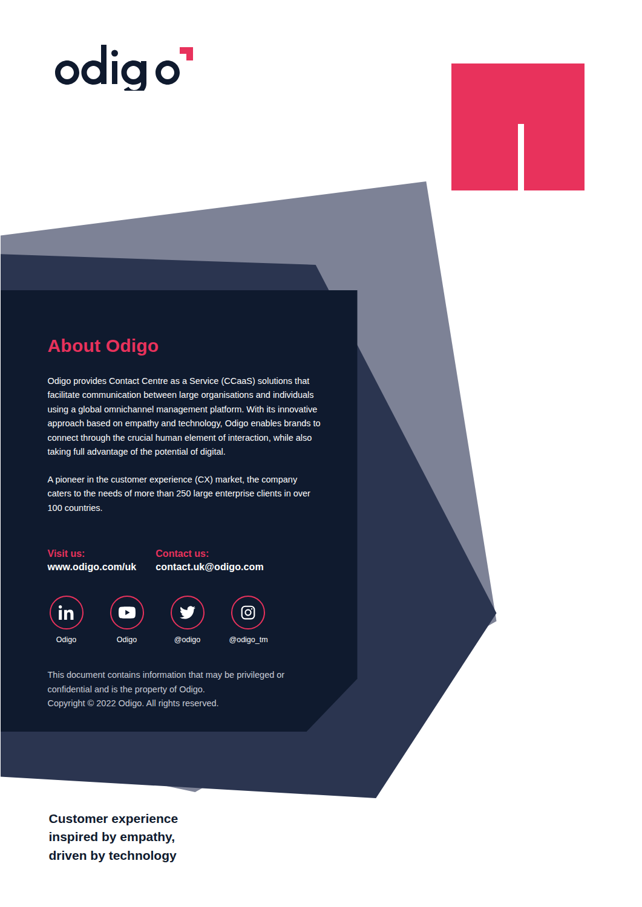About Odigo
Odigo provides Contact Centre as a Service (CCaaS) solutions that facilitate communication between large organisations and individuals using a global omnichannel management platform. With its innovative approach based on empathy and technology, Odigo enables brands to connect through the crucial human element of interaction, while also taking full advantage of the potential of digital.
A pioneer in the customer experience (CX) market, the company caters to the needs of more than 250 large enterprise clients in over 100 countries.
Visit us:
www.odigo.com/uk
Contact us:
contact.uk@odigo.com
Odigo
Odigo
@odigo
@odigo_tm
This document contains information that may be privileged or confidential and is the property of Odigo.
Copyright © 2022 Odigo. All rights reserved.
Customer experience
inspired by empathy,
driven by technology